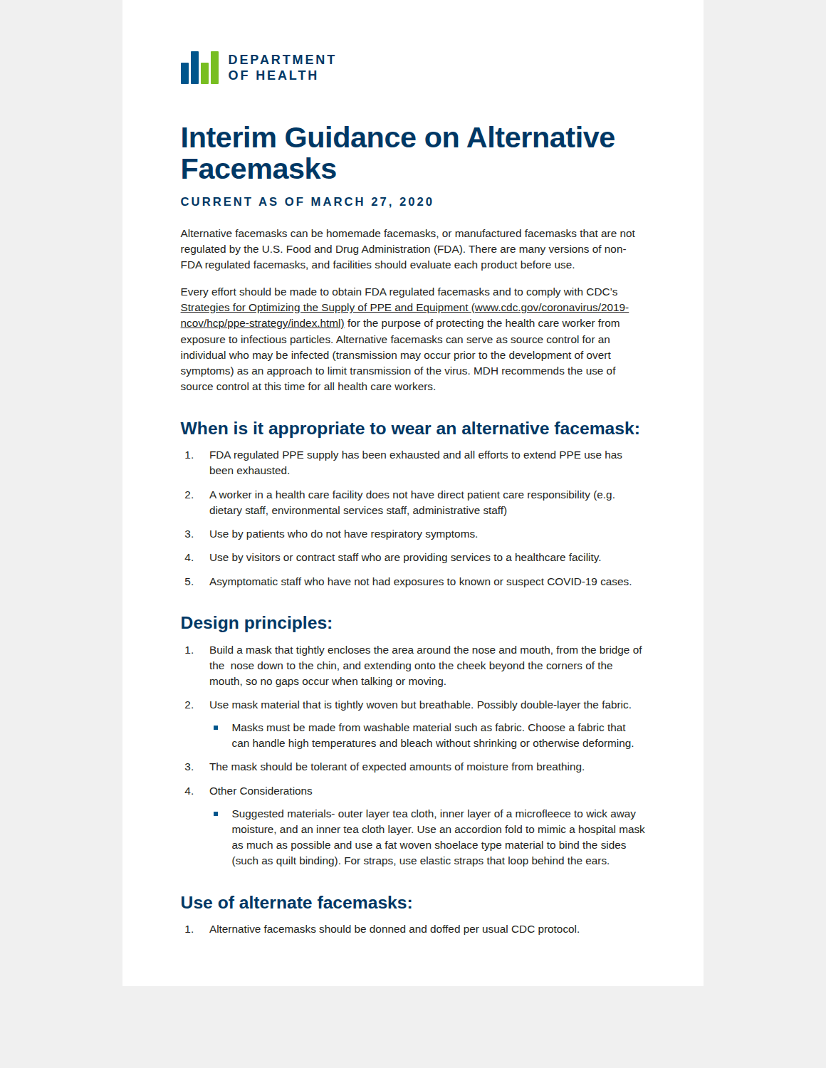Department
of Health
Interim Guidance on Alternative Facemasks
Current as of March 27, 2020
Alternative facemasks can be homemade facemasks, or manufactured facemasks that are not regulated by the U.S. Food and Drug Administration (FDA). There are many versions of non-FDA regulated facemasks, and facilities should evaluate each product before use.
Every effort should be made to obtain FDA regulated facemasks and to comply with CDC’s Strategies for Optimizing the Supply of PPE and Equipment (www.cdc.gov/coronavirus/2019-ncov/hcp/ppe-strategy/index.html) for the purpose of protecting the health care worker from exposure to infectious particles. Alternative facemasks can serve as source control for an individual who may be infected (transmission may occur prior to the development of overt symptoms) as an approach to limit transmission of the virus. MDH recommends the use of source control at this time for all health care workers.
When is it appropriate to wear an alternative facemask:
FDA regulated PPE supply has been exhausted and all efforts to extend PPE use has been exhausted.
A worker in a health care facility does not have direct patient care responsibility (e.g. dietary staff, environmental services staff, administrative staff)
Use by patients who do not have respiratory symptoms.
Use by visitors or contract staff who are providing services to a healthcare facility.
Asymptomatic staff who have not had exposures to known or suspect COVID-19 cases.
Design principles:
Build a mask that tightly encloses the area around the nose and mouth, from the bridge of the nose down to the chin, and extending onto the cheek beyond the corners of the mouth, so no gaps occur when talking or moving.
Use mask material that is tightly woven but breathable. Possibly double-layer the fabric.
Masks must be made from washable material such as fabric. Choose a fabric that can handle high temperatures and bleach without shrinking or otherwise deforming.
The mask should be tolerant of expected amounts of moisture from breathing.
Other Considerations
Suggested materials- outer layer tea cloth, inner layer of a microfleece to wick away moisture, and an inner tea cloth layer. Use an accordion fold to mimic a hospital mask as much as possible and use a fat woven shoelace type material to bind the sides (such as quilt binding). For straps, use elastic straps that loop behind the ears.
Use of alternate facemasks:
Alternative facemasks should be donned and doffed per usual CDC protocol.